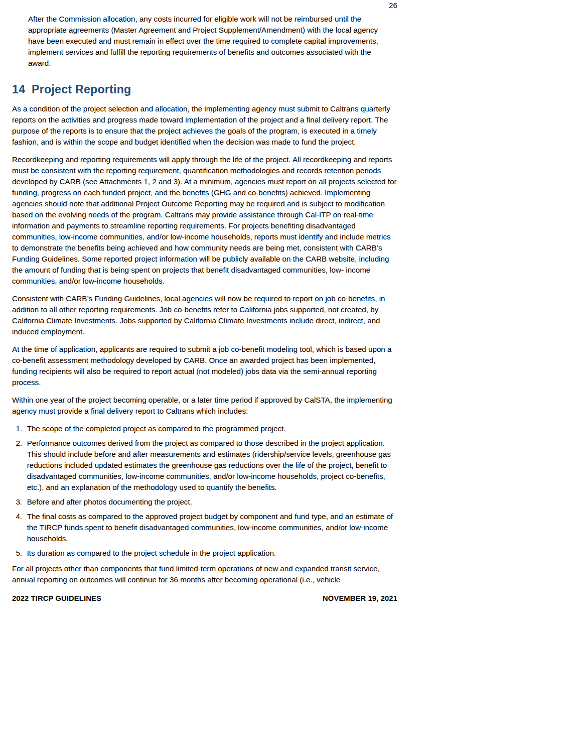26
After the Commission allocation, any costs incurred for eligible work will not be reimbursed until the appropriate agreements (Master Agreement and Project Supplement/Amendment) with the local agency have been executed and must remain in effect over the time required to complete capital improvements, implement services and fulfill the reporting requirements of benefits and outcomes associated with the award.
14 Project Reporting
As a condition of the project selection and allocation, the implementing agency must submit to Caltrans quarterly reports on the activities and progress made toward implementation of the project and a final delivery report. The purpose of the reports is to ensure that the project achieves the goals of the program, is executed in a timely fashion, and is within the scope and budget identified when the decision was made to fund the project.
Recordkeeping and reporting requirements will apply through the life of the project. All recordkeeping and reports must be consistent with the reporting requirement, quantification methodologies and records retention periods developed by CARB (see Attachments 1, 2 and 3). At a minimum, agencies must report on all projects selected for funding, progress on each funded project, and the benefits (GHG and co-benefits) achieved. Implementing agencies should note that additional Project Outcome Reporting may be required and is subject to modification based on the evolving needs of the program. Caltrans may provide assistance through Cal-ITP on real-time information and payments to streamline reporting requirements. For projects benefiting disadvantaged communities, low-income communities, and/or low-income households, reports must identify and include metrics to demonstrate the benefits being achieved and how community needs are being met, consistent with CARB’s Funding Guidelines. Some reported project information will be publicly available on the CARB website, including the amount of funding that is being spent on projects that benefit disadvantaged communities, low- income communities, and/or low-income households.
Consistent with CARB’s Funding Guidelines, local agencies will now be required to report on job co-benefits, in addition to all other reporting requirements. Job co-benefits refer to California jobs supported, not created, by California Climate Investments. Jobs supported by California Climate Investments include direct, indirect, and induced employment.
At the time of application, applicants are required to submit a job co-benefit modeling tool, which is based upon a co-benefit assessment methodology developed by CARB. Once an awarded project has been implemented, funding recipients will also be required to report actual (not modeled) jobs data via the semi-annual reporting process.
Within one year of the project becoming operable, or a later time period if approved by CalSTA, the implementing agency must provide a final delivery report to Caltrans which includes:
The scope of the completed project as compared to the programmed project.
Performance outcomes derived from the project as compared to those described in the project application. This should include before and after measurements and estimates (ridership/service levels, greenhouse gas reductions included updated estimates the greenhouse gas reductions over the life of the project, benefit to disadvantaged communities, low-income communities, and/or low-income households, project co-benefits, etc.), and an explanation of the methodology used to quantify the benefits.
Before and after photos documenting the project.
The final costs as compared to the approved project budget by component and fund type, and an estimate of the TIRCP funds spent to benefit disadvantaged communities, low-income communities, and/or low-income households.
Its duration as compared to the project schedule in the project application.
For all projects other than components that fund limited-term operations of new and expanded transit service, annual reporting on outcomes will continue for 36 months after becoming operational (i.e., vehicle
2022 TIRCP GUIDELINES NOVEMBER 19, 2021